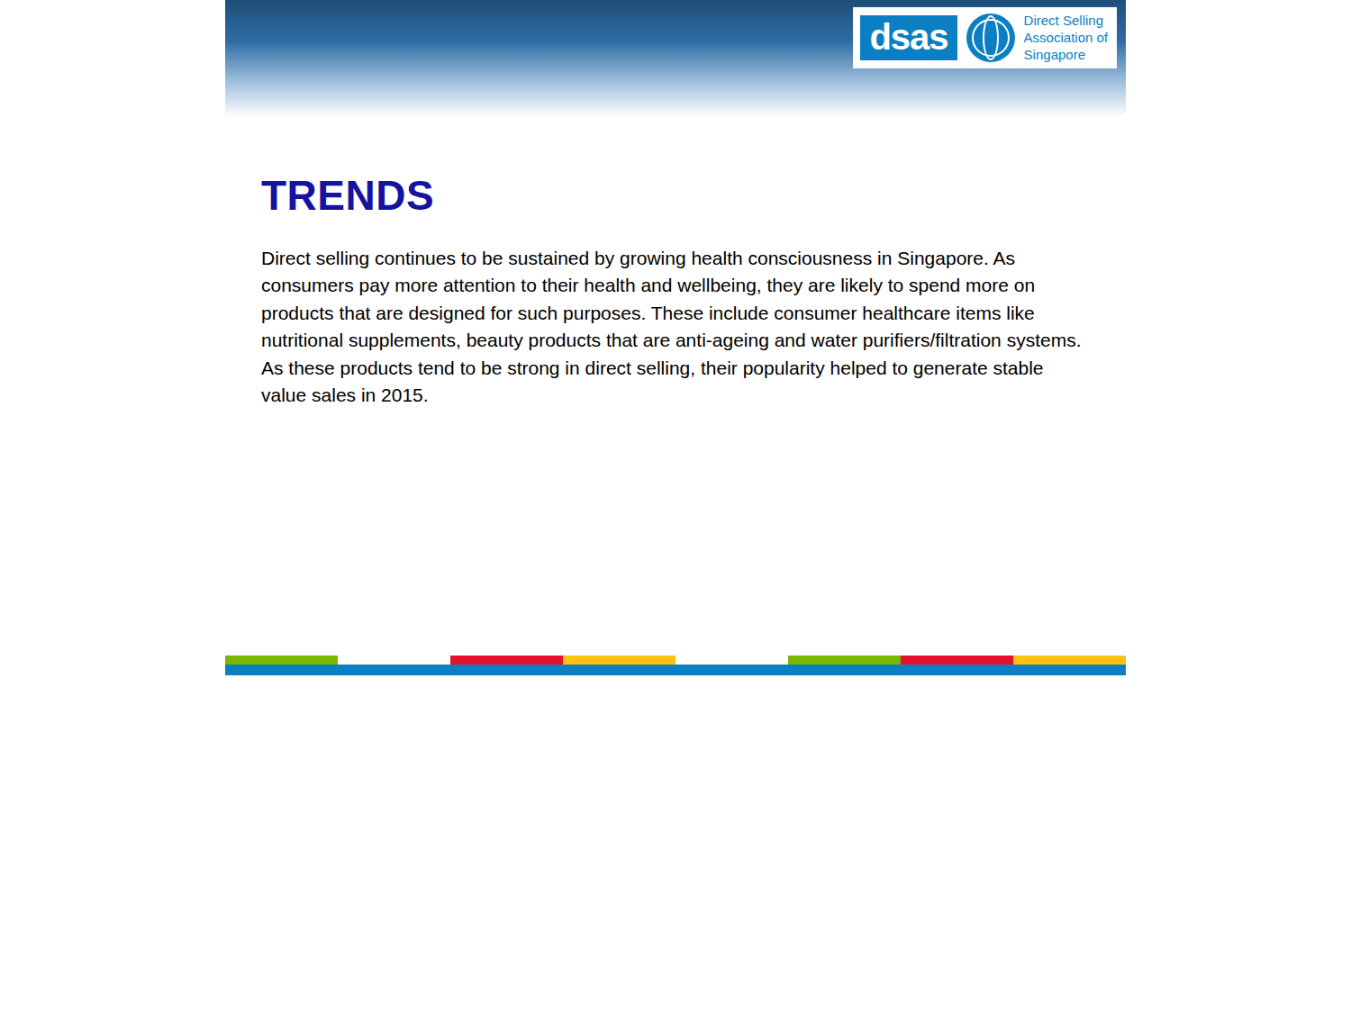dsas Direct Selling
Association of
Singapore
TRENDS
Direct selling continues to be sustained by growing health consciousness in Singapore. As consumers pay more attention to their health and wellbeing, they are likely to spend more on products that are designed for such purposes. These include consumer healthcare items like nutritional supplements, beauty products that are anti-ageing and water purifiers/filtration systems. As these products tend to be strong in direct selling, their popularity helped to generate stable value sales in 2015.